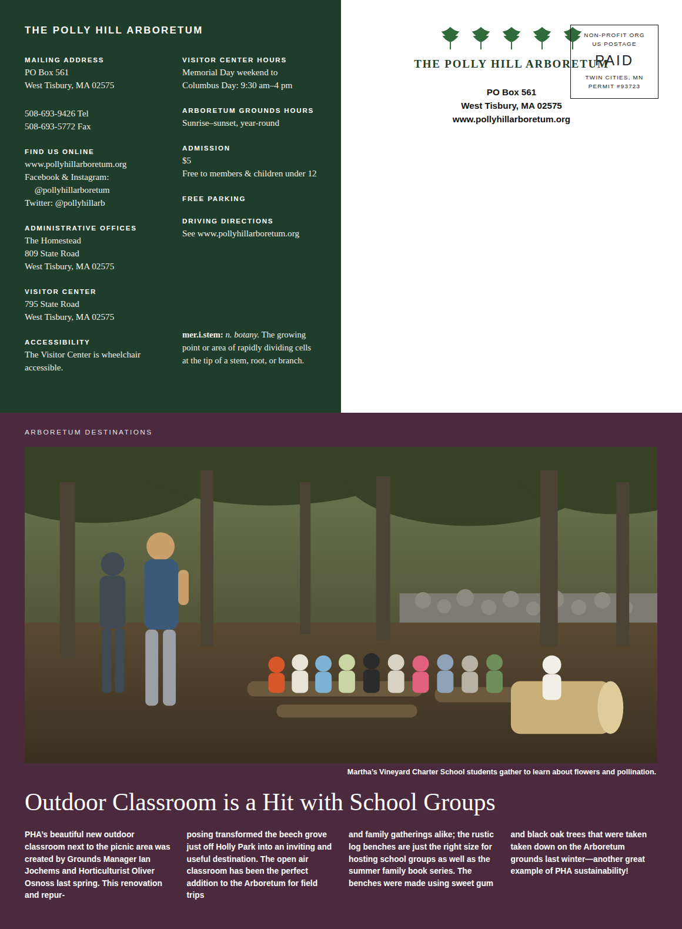The Polly Hill Arboretum
Mailing Address
PO Box 561
West Tisbury, MA 02575
508-693-9426 Tel
508-693-5772 Fax
Find Us Online
www.pollyhillarboretum.org
Facebook & Instagram:
@pollyhillarboretum Twitter: @pollyhillarb
Administrative Offices
The Homestead
809 State Road
West Tisbury, MA 02575
Visitor Center
795 State Road
West Tisbury, MA 02575
Accessibility
The Visitor Center is wheelchair accessible.
Visitor Center Hours
Memorial Day weekend to
Columbus Day: 9:30 am–4 pm
Arboretum Grounds Hours
Sunrise–sunset, year-round
Admission
$5
Free to members & children under 12
Free Parking
Driving Directions
See www.pollyhillarboretum.org
mer.i.stem: n. botany. The growing point or area of rapidly dividing cells at the tip of a stem, root, or branch.
Non-Profit Org
US Postage
PAID
Twin Cities, MN
Permit #93723
The Polly Hill Arboretum
PO Box 561
West Tisbury, MA 02575
www.pollyhillarboretum.org
Arboretum Destinations
Martha’s Vineyard Charter School students gather to learn about flowers and pollination.
Outdoor Classroom is a Hit with School Groups
PHA’s beautiful new outdoor classroom next to the picnic area was created by Grounds Manager Ian Jochems and Horticulturist Oliver Osnoss last spring. This renovation and repur-
posing transformed the beech grove just off Holly Park into an inviting and useful destination. The open air classroom has been the perfect addition to the Arboretum for field trips
and family gatherings alike; the rustic log benches are just the right size for hosting school groups as well as the summer family book series. The benches were made using sweet gum
and black oak trees that were taken taken down on the Arboretum grounds last winter—another great example of PHA sustainability!